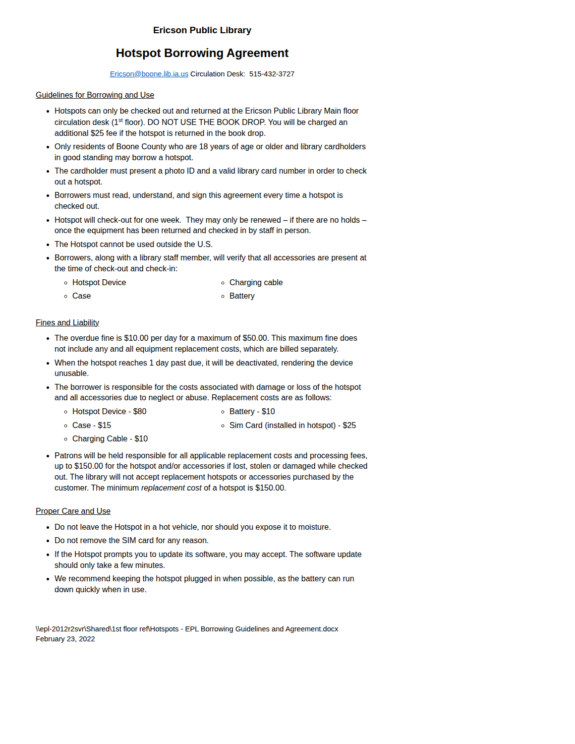Ericson Public Library
Hotspot Borrowing Agreement
Ericson@boone.lib.ia.us Circulation Desk: 515-432-3727
Guidelines for Borrowing and Use
Hotspots can only be checked out and returned at the Ericson Public Library Main floor circulation desk (1st floor). DO NOT USE THE BOOK DROP. You will be charged an additional $25 fee if the hotspot is returned in the book drop.
Only residents of Boone County who are 18 years of age or older and library cardholders in good standing may borrow a hotspot.
The cardholder must present a photo ID and a valid library card number in order to check out a hotspot.
Borrowers must read, understand, and sign this agreement every time a hotspot is checked out.
Hotspot will check-out for one week. They may only be renewed – if there are no holds – once the equipment has been returned and checked in by staff in person.
The Hotspot cannot be used outside the U.S.
Borrowers, along with a library staff member, will verify that all accessories are present at the time of check-out and check-in:
Hotspot Device
Case
Charging cable
Battery
Fines and Liability
The overdue fine is $10.00 per day for a maximum of $50.00. This maximum fine does not include any and all equipment replacement costs, which are billed separately.
When the hotspot reaches 1 day past due, it will be deactivated, rendering the device unusable.
The borrower is responsible for the costs associated with damage or loss of the hotspot and all accessories due to neglect or abuse. Replacement costs are as follows:
Hotspot Device - $80
Case - $15
Charging Cable - $10
Battery - $10
Sim Card (installed in hotspot) - $25
Patrons will be held responsible for all applicable replacement costs and processing fees, up to $150.00 for the hotspot and/or accessories if lost, stolen or damaged while checked out. The library will not accept replacement hotspots or accessories purchased by the customer. The minimum replacement cost of a hotspot is $150.00.
Proper Care and Use
Do not leave the Hotspot in a hot vehicle, nor should you expose it to moisture.
Do not remove the SIM card for any reason.
If the Hotspot prompts you to update its software, you may accept. The software update should only take a few minutes.
We recommend keeping the hotspot plugged in when possible, as the battery can run down quickly when in use.
\\epl-2012r2svr\Shared\1st floor ref\Hotspots - EPL Borrowing Guidelines and Agreement.docx February 23, 2022